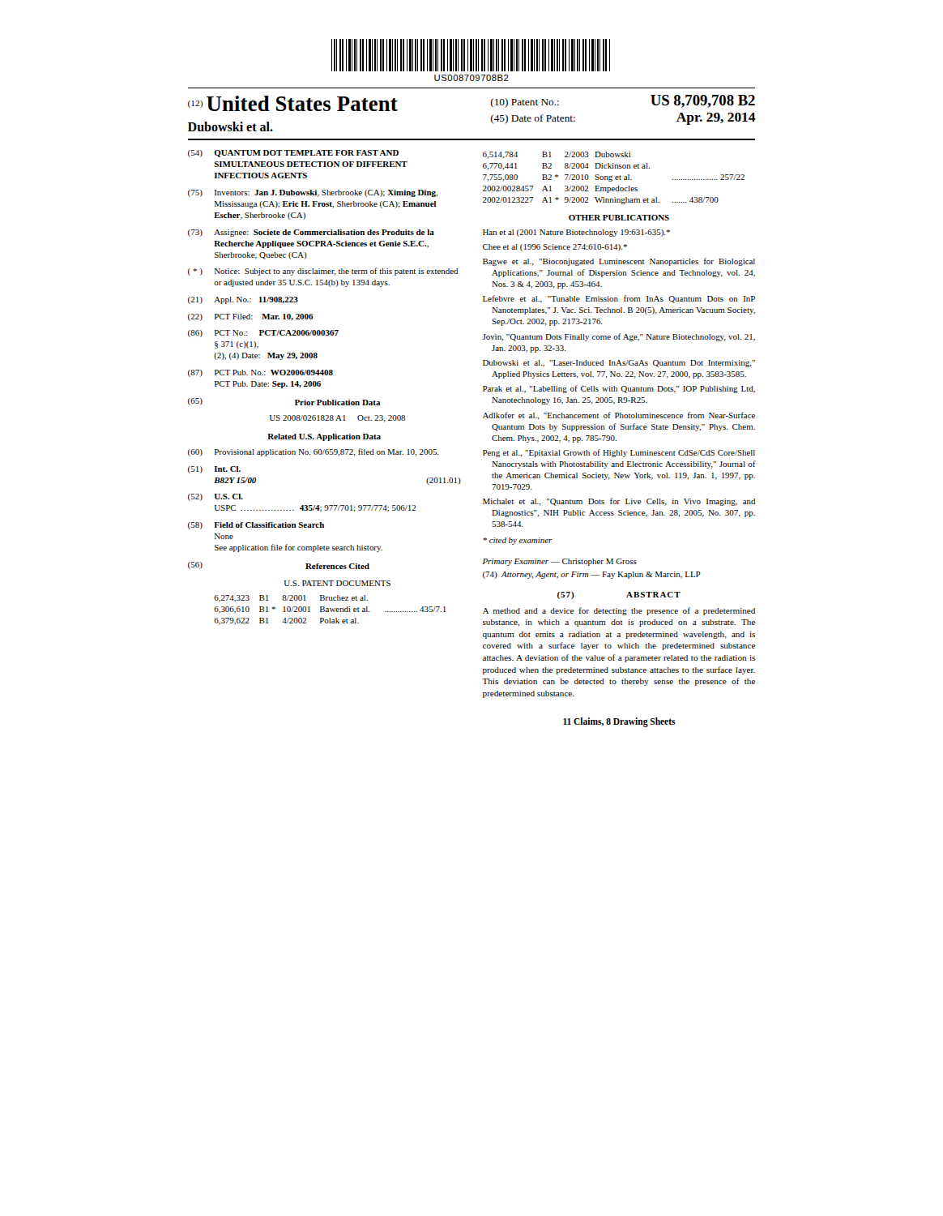US008709708B2
(12)
United States Patent
Dubowski et al.
(10) Patent No.: US 8,709,708 B2
(45) Date of Patent: Apr. 29, 2014
(54)
Quantum dot template for fast and simultaneous detection of different infectious agents
(75)
Inventors: Jan J. Dubowski, Sherbrooke (CA); Ximing Ding, Mississauga (CA); Eric H. Frost, Sherbrooke (CA); Emanuel Escher, Sherbrooke (CA)
(73)
Assignee: Societe de Commercialisation des Produits de la Recherche Appliquee SOCPRA-Sciences et Genie S.E.C., Sherbrooke, Quebec (CA)
( * )
Notice: Subject to any disclaimer, the term of this patent is extended or adjusted under 35 U.S.C. 154(b) by 1394 days.
(21)
Appl. No.: 11/908,223
(22)
PCT Filed: Mar. 10, 2006
(86)
PCT No.: PCT/CA2006/000367
§ 371 (c)(1),
(2), (4) Date: May 29, 2008
(87)
PCT Pub. No.: WO2006/094408
PCT Pub. Date: Sep. 14, 2006
(65)
Prior Publication Data
US 2008/0261828 A1 Oct. 23, 2008
Related U.S. Application Data
(60)
Provisional application No. 60/659,872, filed on Mar. 10, 2005.
(51)
Int. Cl.
B82Y 15/00(2011.01)
(52)
U.S. Cl.
USPC .................. 435/4; 977/701; 977/774; 506/12
(58)
Field of Classification Search
None
See application file for complete search history.
(56)
References Cited
U.S. PATENT DOCUMENTS
| 6,274,323 | B1 | 8/2001 | Bruchez et al. | |
| 6,306,610 | B1 * | 10/2001 | Bawendi et al. | ............... 435/7.1 |
| 6,379,622 | B1 | 4/2002 | Polak et al. | |
| 6,514,784 | B1 | 2/2003 | Dubowski | |
| 6,770,441 | B2 | 8/2004 | Dickinson et al. | |
| 7,755,080 | B2 * | 7/2010 | Song et al. | ..................... 257/22 |
| 2002/0028457 | A1 | 3/2002 | Empedocles | |
| 2002/0123227 | A1 * | 9/2002 | Winningham et al. | ....... 438/700 |
OTHER PUBLICATIONS
Han et al (2001 Nature Biotechnology 19:631-635).*
Chee et al (1996 Science 274:610-614).*
Bagwe et al., "Bioconjugated Luminescent Nanoparticles for Biological Applications," Journal of Dispersion Science and Technology, vol. 24, Nos. 3 & 4, 2003, pp. 453-464.
Lefebvre et al., "Tunable Emission from InAs Quantum Dots on InP Nanotemplates," J. Vac. Sci. Technol. B 20(5), American Vacuum Society, Sep./Oct. 2002, pp. 2173-2176.
Jovin, "Quantum Dots Finally come of Age," Nature Biotechnology, vol. 21, Jan. 2003, pp. 32-33.
Dubowski et al., "Laser-Induced InAs/GaAs Quantum Dot Intermixing," Applied Physics Letters, vol. 77, No. 22, Nov. 27, 2000, pp. 3583-3585.
Parak et al., "Labelling of Cells with Quantum Dots," IOP Publishing Ltd, Nanotechnology 16, Jan. 25, 2005, R9-R25.
Adlkofer et al., "Enchancement of Photoluminescence from Near-Surface Quantum Dots by Suppression of Surface State Density," Phys. Chem. Chem. Phys., 2002, 4, pp. 785-790.
Peng et al., "Epitaxial Growth of Highly Luminescent CdSe/CdS Core/Shell Nanocrystals with Photostability and Electronic Accessibility," Journal of the American Chemical Society, New York, vol. 119, Jan. 1, 1997, pp. 7019-7029.
Michalet et al., "Quantum Dots for Live Cells, in Vivo Imaging, and Diagnostics", NIH Public Access Science, Jan. 28, 2005, No. 307, pp. 538-544.
* cited by examiner
Primary Examiner — Christopher M Gross
(74) Attorney, Agent, or Firm — Fay Kaplun & Marcin, LLP
(57) ABSTRACT
A method and a device for detecting the presence of a predetermined substance, in which a quantum dot is produced on a substrate. The quantum dot emits a radiation at a predetermined wavelength, and is covered with a surface layer to which the predetermined substance attaches. A deviation of the value of a parameter related to the radiation is produced when the predetermined substance attaches to the surface layer. This deviation can be detected to thereby sense the presence of the predetermined substance.
11 Claims, 8 Drawing Sheets